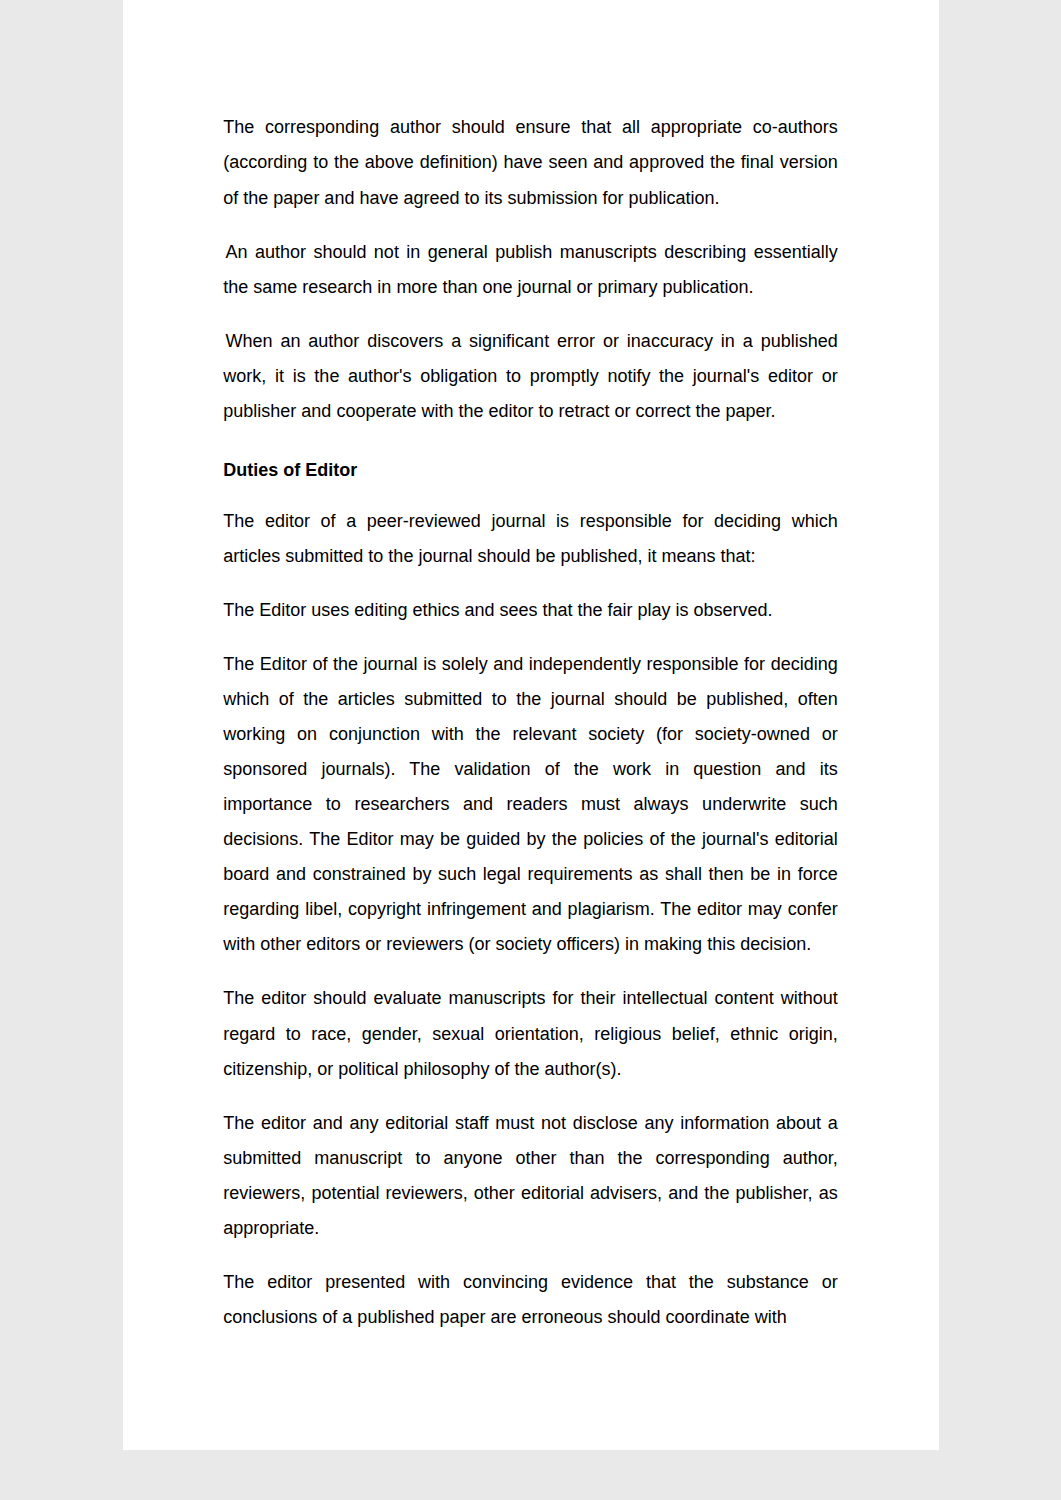The corresponding author should ensure that all appropriate co-authors (according to the above definition) have seen and approved the final version of the paper and have agreed to its submission for publication.
An author should not in general publish manuscripts describing essentially the same research in more than one journal or primary publication.
When an author discovers a significant error or inaccuracy in a published work, it is the author's obligation to promptly notify the journal's editor or publisher and cooperate with the editor to retract or correct the paper.
Duties of Editor
The editor of a peer-reviewed journal is responsible for deciding which articles submitted to the journal should be published, it means that:
The Editor uses editing ethics and sees that the fair play is observed.
The Editor of the journal is solely and independently responsible for deciding which of the articles submitted to the journal should be published, often working on conjunction with the relevant society (for society-owned or sponsored journals). The validation of the work in question and its importance to researchers and readers must always underwrite such decisions. The Editor may be guided by the policies of the journal's editorial board and constrained by such legal requirements as shall then be in force regarding libel, copyright infringement and plagiarism. The editor may confer with other editors or reviewers (or society officers) in making this decision.
The editor should evaluate manuscripts for their intellectual content without regard to race, gender, sexual orientation, religious belief, ethnic origin, citizenship, or political philosophy of the author(s).
The editor and any editorial staff must not disclose any information about a submitted manuscript to anyone other than the corresponding author, reviewers, potential reviewers, other editorial advisers, and the publisher, as appropriate.
The editor presented with convincing evidence that the substance or conclusions of a published paper are erroneous should coordinate with